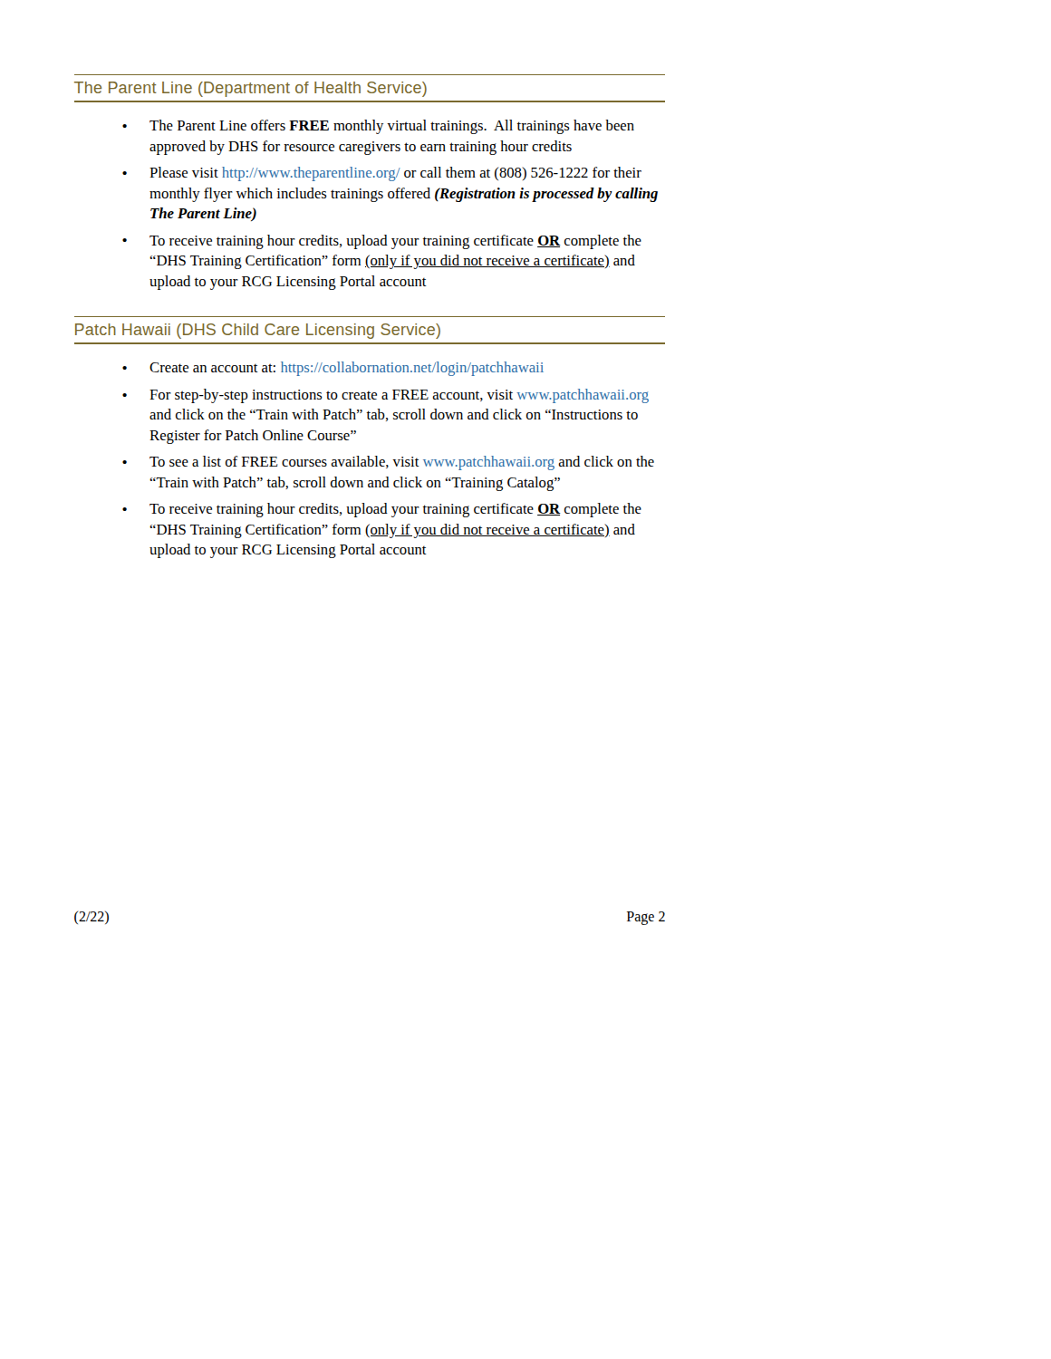The Parent Line (Department of Health Service)
The Parent Line offers FREE monthly virtual trainings. All trainings have been approved by DHS for resource caregivers to earn training hour credits
Please visit http://www.theparentline.org/ or call them at (808) 526-1222 for their monthly flyer which includes trainings offered (Registration is processed by calling The Parent Line)
To receive training hour credits, upload your training certificate OR complete the “DHS Training Certification” form (only if you did not receive a certificate) and upload to your RCG Licensing Portal account
Patch Hawaii (DHS Child Care Licensing Service)
Create an account at: https://collabornation.net/login/patchhawaii
For step-by-step instructions to create a FREE account, visit www.patchhawaii.org and click on the “Train with Patch” tab, scroll down and click on “Instructions to Register for Patch Online Course”
To see a list of FREE courses available, visit www.patchhawaii.org and click on the “Train with Patch” tab, scroll down and click on “Training Catalog”
To receive training hour credits, upload your training certificate OR complete the “DHS Training Certification” form (only if you did not receive a certificate) and upload to your RCG Licensing Portal account
(2/22) Page 2